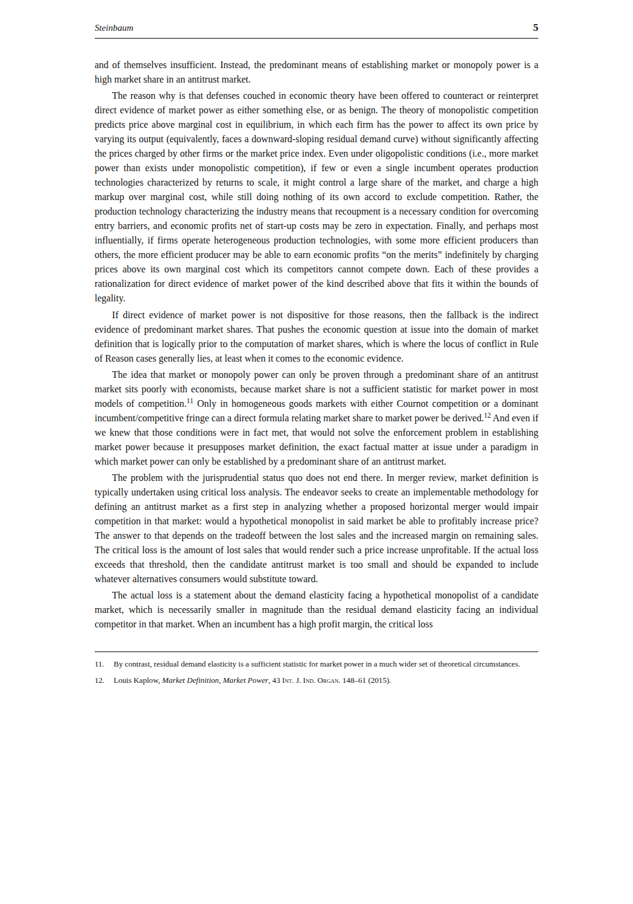Steinbaum 5
and of themselves insufficient. Instead, the predominant means of establishing market or monopoly power is a high market share in an antitrust market.
The reason why is that defenses couched in economic theory have been offered to counteract or reinterpret direct evidence of market power as either something else, or as benign. The theory of monopolistic competition predicts price above marginal cost in equilibrium, in which each firm has the power to affect its own price by varying its output (equivalently, faces a downward-sloping residual demand curve) without significantly affecting the prices charged by other firms or the market price index. Even under oligopolistic conditions (i.e., more market power than exists under monopolistic competition), if few or even a single incumbent operates production technologies characterized by returns to scale, it might control a large share of the market, and charge a high markup over marginal cost, while still doing nothing of its own accord to exclude competition. Rather, the production technology characterizing the industry means that recoupment is a necessary condition for overcoming entry barriers, and economic profits net of start-up costs may be zero in expectation. Finally, and perhaps most influentially, if firms operate heterogeneous production technologies, with some more efficient producers than others, the more efficient producer may be able to earn economic profits “on the merits” indefinitely by charging prices above its own marginal cost which its competitors cannot compete down. Each of these provides a rationalization for direct evidence of market power of the kind described above that fits it within the bounds of legality.
If direct evidence of market power is not dispositive for those reasons, then the fallback is the indirect evidence of predominant market shares. That pushes the economic question at issue into the domain of market definition that is logically prior to the computation of market shares, which is where the locus of conflict in Rule of Reason cases generally lies, at least when it comes to the economic evidence.
The idea that market or monopoly power can only be proven through a predominant share of an antitrust market sits poorly with economists, because market share is not a sufficient statistic for market power in most models of competition.11 Only in homogeneous goods markets with either Cournot competition or a dominant incumbent/competitive fringe can a direct formula relating market share to market power be derived.12 And even if we knew that those conditions were in fact met, that would not solve the enforcement problem in establishing market power because it presupposes market definition, the exact factual matter at issue under a paradigm in which market power can only be established by a predominant share of an antitrust market.
The problem with the jurisprudential status quo does not end there. In merger review, market definition is typically undertaken using critical loss analysis. The endeavor seeks to create an implementable methodology for defining an antitrust market as a first step in analyzing whether a proposed horizontal merger would impair competition in that market: would a hypothetical monopolist in said market be able to profitably increase price? The answer to that depends on the tradeoff between the lost sales and the increased margin on remaining sales. The critical loss is the amount of lost sales that would render such a price increase unprofitable. If the actual loss exceeds that threshold, then the candidate antitrust market is too small and should be expanded to include whatever alternatives consumers would substitute toward.
The actual loss is a statement about the demand elasticity facing a hypothetical monopolist of a candidate market, which is necessarily smaller in magnitude than the residual demand elasticity facing an individual competitor in that market. When an incumbent has a high profit margin, the critical loss
11. By contrast, residual demand elasticity is a sufficient statistic for market power in a much wider set of theoretical circumstances.
12. Louis Kaplow, Market Definition, Market Power, 43 Int. J. Ind. Organ. 148–61 (2015).